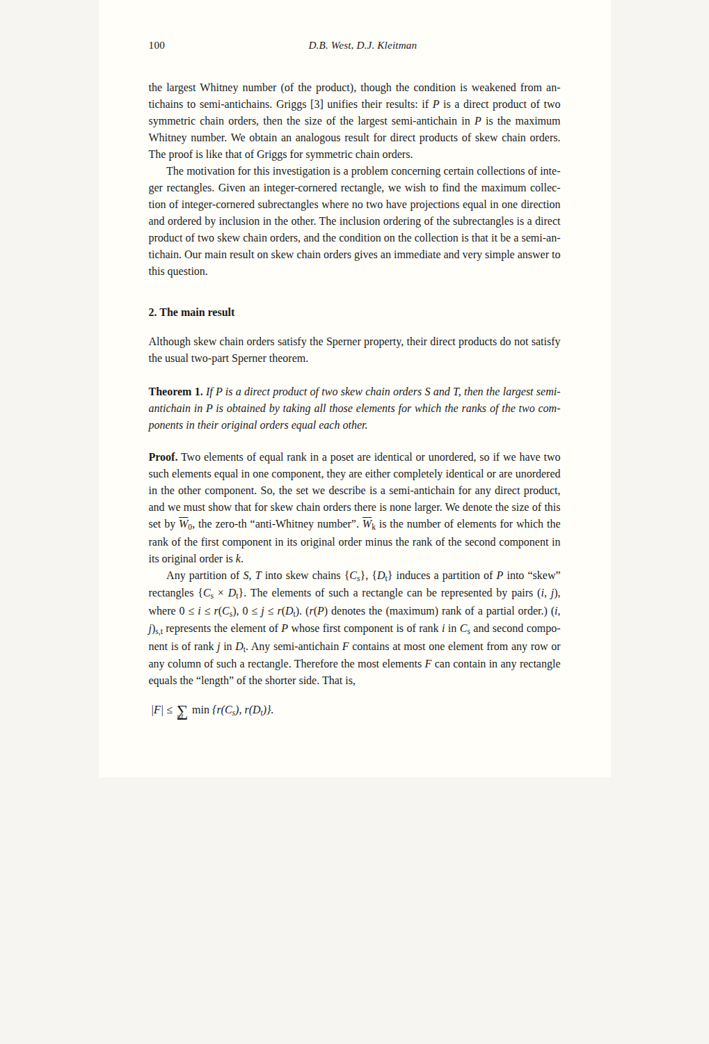100 D.B. West, D.J. Kleitman
the largest Whitney number (of the product), though the condition is weakened from antichains to semi-antichains. Griggs [3] unifies their results: if P is a direct product of two symmetric chain orders, then the size of the largest semi-antichain in P is the maximum Whitney number. We obtain an analogous result for direct products of skew chain orders. The proof is like that of Griggs for symmetric chain orders.
The motivation for this investigation is a problem concerning certain collections of integer rectangles. Given an integer-cornered rectangle, we wish to find the maximum collection of integer-cornered subrectangles where no two have projections equal in one direction and ordered by inclusion in the other. The inclusion ordering of the subrectangles is a direct product of two skew chain orders, and the condition on the collection is that it be a semi-antichain. Our main result on skew chain orders gives an immediate and very simple answer to this question.
2. The main result
Although skew chain orders satisfy the Sperner property, their direct products do not satisfy the usual two-part Sperner theorem.
Theorem 1. If P is a direct product of two skew chain orders S and T, then the largest semi-antichain in P is obtained by taking all those elements for which the ranks of the two components in their original orders equal each other.
Proof. Two elements of equal rank in a poset are identical or unordered, so if we have two such elements equal in one component, they are either completely identical or are unordered in the other component. So, the set we describe is a semi-antichain for any direct product, and we must show that for skew chain orders there is none larger. We denote the size of this set by W0, the zero-th “anti-Whitney number”. Wk is the number of elements for which the rank of the first component in its original order minus the rank of the second component in its original order is k.
Any partition of S, T into skew chains {Cs}, {Dt} induces a partition of P into “skew” rectangles {Cs × Dt}. The elements of such a rectangle can be represented by pairs (i, j), where 0 ≤ i ≤ r(Cs), 0 ≤ j ≤ r(Dt). (r(P) denotes the (maximum) rank of a partial order.) (i, j)s,t represents the element of P whose first component is of rank i in Cs and second component is of rank j in Dt. Any semi-antichain F contains at most one element from any row or any column of such a rectangle. Therefore the most elements F can contain in any rectangle equals the “length” of the shorter side. That is,
|F| ≤ ∑s,t min {r(Cs), r(Dt)}.